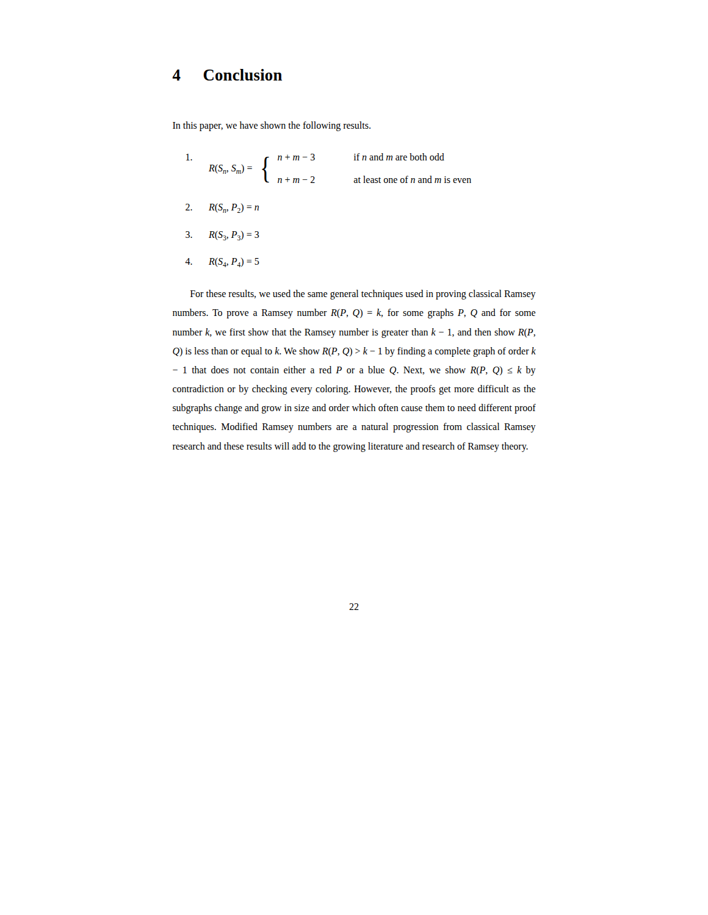4 Conclusion
In this paper, we have shown the following results.
1.
R(Sn, Sm) = { n + m − 3 if n and m are both odd n + m − 2 at least one of n and m is even
2. R(Sn, P2) = n
3. R(S3, P3) = 3
4. R(S4, P4) = 5
For these results, we used the same general techniques used in proving classical Ramsey numbers. To prove a Ramsey number R(P, Q) = k, for some graphs P, Q and for some number k, we first show that the Ramsey number is greater than k − 1, and then show R(P, Q) is less than or equal to k. We show R(P, Q) > k − 1 by finding a complete graph of order k − 1 that does not contain either a red P or a blue Q. Next, we show R(P, Q) ≤ k by contradiction or by checking every coloring. However, the proofs get more difficult as the subgraphs change and grow in size and order which often cause them to need different proof techniques. Modified Ramsey numbers are a natural progression from classical Ramsey research and these results will add to the growing literature and research of Ramsey theory.
22